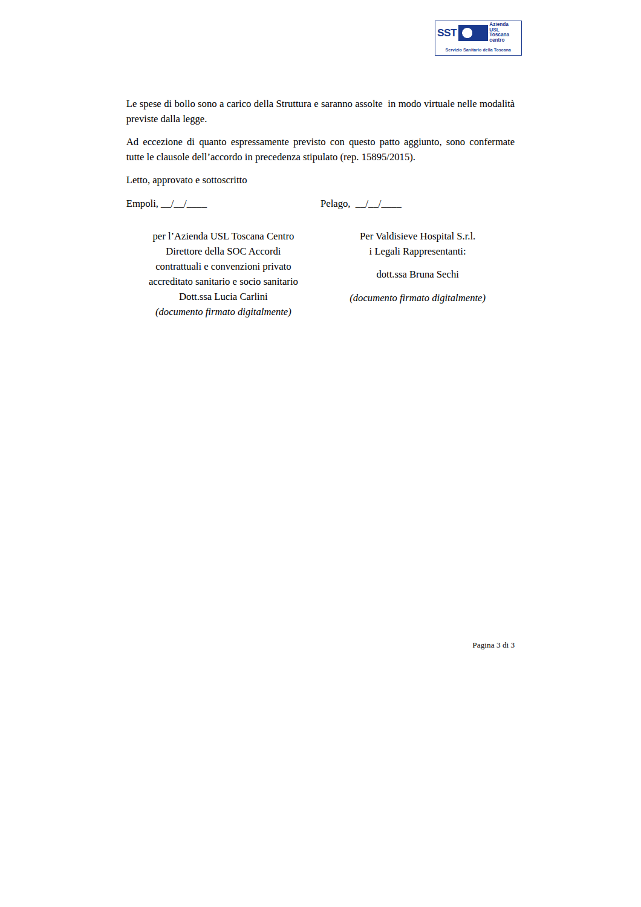SST Azienda
USL
Toscana
centro Servizio Sanitario della Toscana
Le spese di bollo sono a carico della Struttura e saranno assolte in modo virtuale nelle modalità previste dalla legge.
Ad eccezione di quanto espressamente previsto con questo patto aggiunto, sono confermate tutte le clausole dell’accordo in precedenza stipulato (rep. 15895/2015).
Letto, approvato e sottoscritto
| Empoli, __/__/____ | Pelago, __/__/____ |
| per l’Azienda USL Toscana Centro Direttore della SOC Accordi contrattuali e convenzioni privato accreditato sanitario e socio sanitario Dott.ssa Lucia Carlini (documento firmato digitalmente) | Per Valdisieve Hospital S.r.l. i Legali Rappresentanti: dott.ssa Bruna Sechi (documento firmato digitalmente) |
Pagina 3 di 3